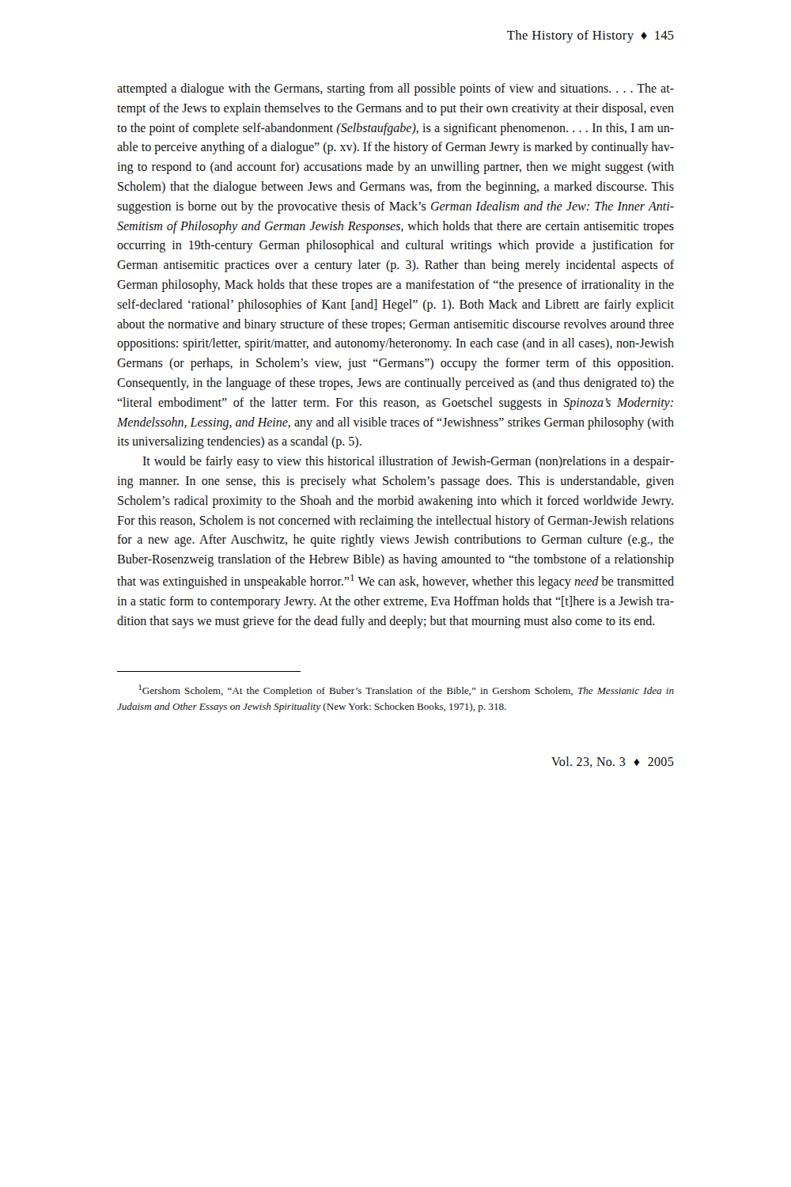The History of History♦145
attempted a dialogue with the Germans, starting from all possible points of view and situations. . . . The attempt of the Jews to explain themselves to the Germans and to put their own creativity at their disposal, even to the point of complete self-abandonment (Selbstaufgabe), is a significant phenomenon. . . . In this, I am unable to perceive anything of a dialogue” (p. xv). If the history of German Jewry is marked by continually having to respond to (and account for) accusations made by an unwilling partner, then we might suggest (with Scholem) that the dialogue between Jews and Germans was, from the beginning, a marked discourse. This suggestion is borne out by the provocative thesis of Mack’s German Idealism and the Jew: The Inner Anti-Semitism of Philosophy and German Jewish Responses, which holds that there are certain antisemitic tropes occurring in 19th-century German philosophical and cultural writings which provide a justification for German antisemitic practices over a century later (p. 3). Rather than being merely incidental aspects of German philosophy, Mack holds that these tropes are a manifestation of “the presence of irrationality in the self-declared ‘rational’ philosophies of Kant [and] Hegel” (p. 1). Both Mack and Librett are fairly explicit about the normative and binary structure of these tropes; German antisemitic discourse revolves around three oppositions: spirit/letter, spirit/matter, and autonomy/heteronomy. In each case (and in all cases), non-Jewish Germans (or perhaps, in Scholem’s view, just “Germans”) occupy the former term of this opposition. Consequently, in the language of these tropes, Jews are continually perceived as (and thus denigrated to) the “literal embodiment” of the latter term. For this reason, as Goetschel suggests in Spinoza’s Modernity: Mendelssohn, Lessing, and Heine, any and all visible traces of “Jewishness” strikes German philosophy (with its universalizing tendencies) as a scandal (p. 5).
It would be fairly easy to view this historical illustration of Jewish-German (non)relations in a despairing manner. In one sense, this is precisely what Scholem’s passage does. This is understandable, given Scholem’s radical proximity to the Shoah and the morbid awakening into which it forced worldwide Jewry. For this reason, Scholem is not concerned with reclaiming the intellectual history of German-Jewish relations for a new age. After Auschwitz, he quite rightly views Jewish contributions to German culture (e.g., the Buber-Rosenzweig translation of the Hebrew Bible) as having amounted to “the tombstone of a relationship that was extinguished in unspeakable horror.”1 We can ask, however, whether this legacy need be transmitted in a static form to contemporary Jewry. At the other extreme, Eva Hoffman holds that “[t]here is a Jewish tradition that says we must grieve for the dead fully and deeply; but that mourning must also come to its end.
1Gershom Scholem, “At the Completion of Buber’s Translation of the Bible,” in Gershom Scholem, The Messianic Idea in Judaism and Other Essays on Jewish Spirituality (New York: Schocken Books, 1971), p. 318.
Vol. 23, No. 3♦2005